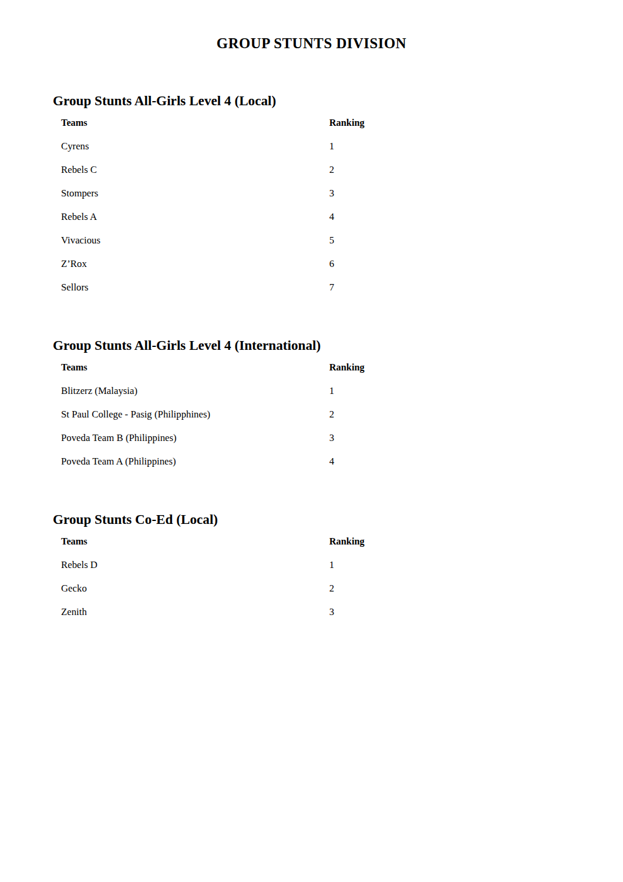GROUP STUNTS DIVISION
Group Stunts All-Girls Level 4 (Local)
| Teams | Ranking |
| --- | --- |
| Cyrens | 1 |
| Rebels C | 2 |
| Stompers | 3 |
| Rebels A | 4 |
| Vivacious | 5 |
| Z’Rox | 6 |
| Sellors | 7 |
Group Stunts All-Girls Level 4 (International)
| Teams | Ranking |
| --- | --- |
| Blitzerz (Malaysia) | 1 |
| St Paul College - Pasig (Philipphines) | 2 |
| Poveda Team B (Philippines) | 3 |
| Poveda Team A (Philippines) | 4 |
Group Stunts Co-Ed (Local)
| Teams | Ranking |
| --- | --- |
| Rebels D | 1 |
| Gecko | 2 |
| Zenith | 3 |